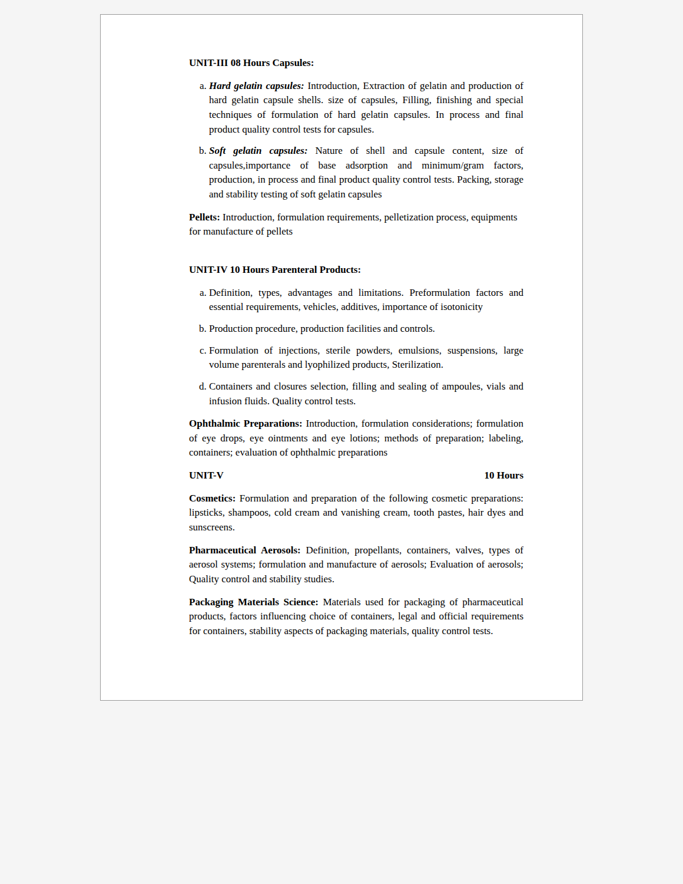UNIT-III 08 Hours Capsules:
Hard gelatin capsules: Introduction, Extraction of gelatin and production of hard gelatin capsule shells. size of capsules, Filling, finishing and special techniques of formulation of hard gelatin capsules. In process and final product quality control tests for capsules.
Soft gelatin capsules: Nature of shell and capsule content, size of capsules,importance of base adsorption and minimum/gram factors, production, in process and final product quality control tests. Packing, storage and stability testing of soft gelatin capsules
Pellets: Introduction, formulation requirements, pelletization process, equipments
for manufacture of pellets
UNIT-IV 10 Hours Parenteral Products:
Definition, types, advantages and limitations. Preformulation factors and essential requirements, vehicles, additives, importance of isotonicity
Production procedure, production facilities and controls.
Formulation of injections, sterile powders, emulsions, suspensions, large volume parenterals and lyophilized products, Sterilization.
Containers and closures selection, filling and sealing of ampoules, vials and infusion fluids. Quality control tests.
Ophthalmic Preparations: Introduction, formulation considerations; formulation of eye drops, eye ointments and eye lotions; methods of preparation; labeling, containers; evaluation of ophthalmic preparations
UNIT-V 10 Hours
Cosmetics: Formulation and preparation of the following cosmetic preparations: lipsticks, shampoos, cold cream and vanishing cream, tooth pastes, hair dyes and sunscreens.
Pharmaceutical Aerosols: Definition, propellants, containers, valves, types of aerosol systems; formulation and manufacture of aerosols; Evaluation of aerosols; Quality control and stability studies.
Packaging Materials Science: Materials used for packaging of pharmaceutical products, factors influencing choice of containers, legal and official requirements for containers, stability aspects of packaging materials, quality control tests.